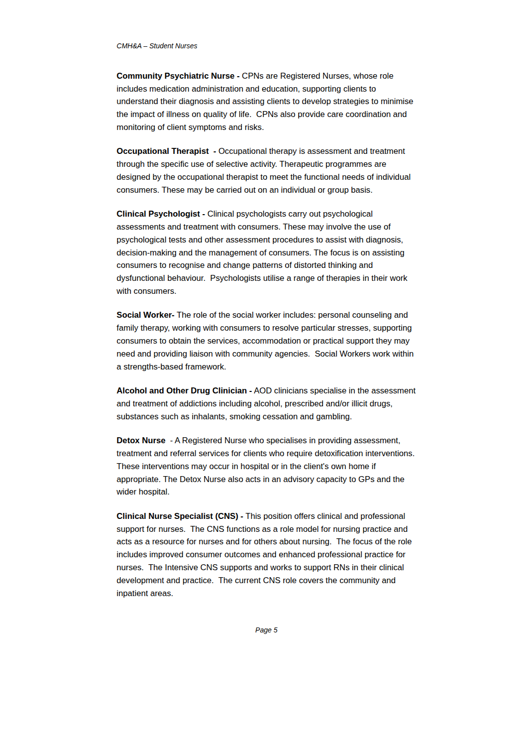CMH&A – Student Nurses
Community Psychiatric Nurse - CPNs are Registered Nurses, whose role includes medication administration and education, supporting clients to understand their diagnosis and assisting clients to develop strategies to minimise the impact of illness on quality of life. CPNs also provide care coordination and monitoring of client symptoms and risks.
Occupational Therapist - Occupational therapy is assessment and treatment through the specific use of selective activity. Therapeutic programmes are designed by the occupational therapist to meet the functional needs of individual consumers. These may be carried out on an individual or group basis.
Clinical Psychologist - Clinical psychologists carry out psychological assessments and treatment with consumers. These may involve the use of psychological tests and other assessment procedures to assist with diagnosis, decision-making and the management of consumers. The focus is on assisting consumers to recognise and change patterns of distorted thinking and dysfunctional behaviour. Psychologists utilise a range of therapies in their work with consumers.
Social Worker- The role of the social worker includes: personal counseling and family therapy, working with consumers to resolve particular stresses, supporting consumers to obtain the services, accommodation or practical support they may need and providing liaison with community agencies. Social Workers work within a strengths-based framework.
Alcohol and Other Drug Clinician - AOD clinicians specialise in the assessment and treatment of addictions including alcohol, prescribed and/or illicit drugs, substances such as inhalants, smoking cessation and gambling.
Detox Nurse - A Registered Nurse who specialises in providing assessment, treatment and referral services for clients who require detoxification interventions. These interventions may occur in hospital or in the client's own home if appropriate. The Detox Nurse also acts in an advisory capacity to GPs and the wider hospital.
Clinical Nurse Specialist (CNS) - This position offers clinical and professional support for nurses. The CNS functions as a role model for nursing practice and acts as a resource for nurses and for others about nursing. The focus of the role includes improved consumer outcomes and enhanced professional practice for nurses. The Intensive CNS supports and works to support RNs in their clinical development and practice. The current CNS role covers the community and inpatient areas.
Page 5